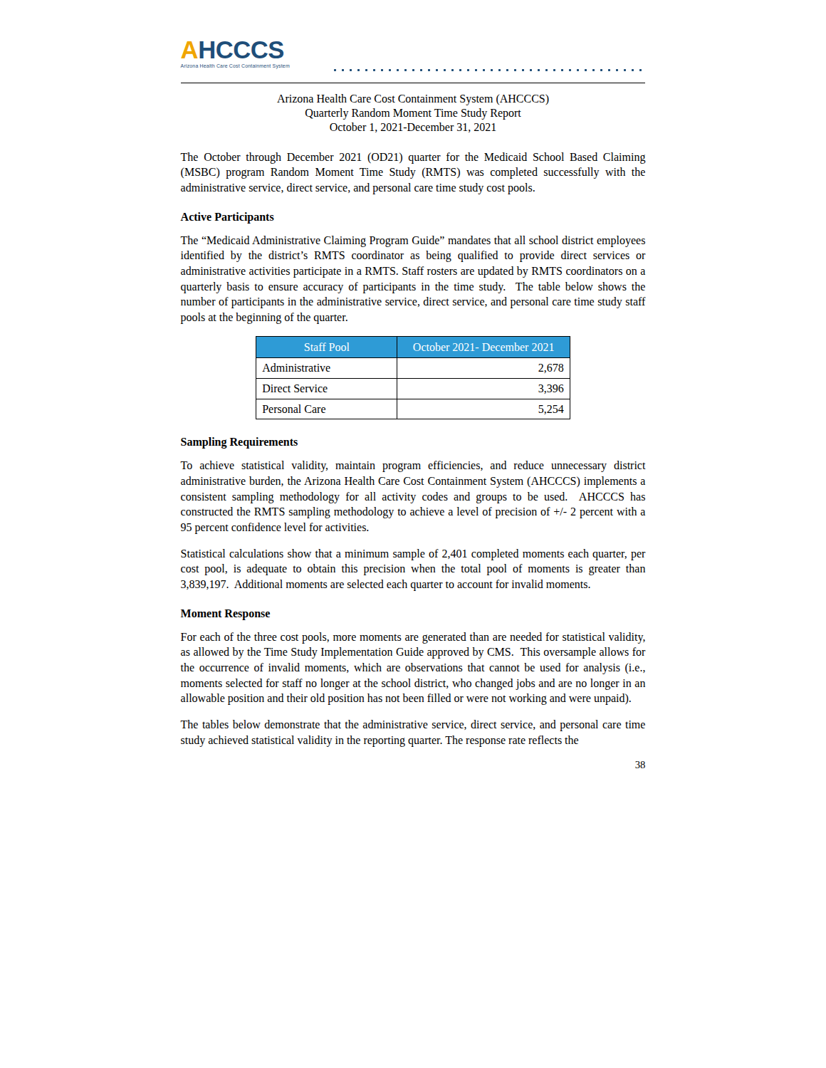AHCCCS
Arizona Health Care Cost Containment System
Arizona Health Care Cost Containment System (AHCCCS)
Quarterly Random Moment Time Study Report
October 1, 2021-December 31, 2021
The October through December 2021 (OD21) quarter for the Medicaid School Based Claiming (MSBC) program Random Moment Time Study (RMTS) was completed successfully with the administrative service, direct service, and personal care time study cost pools.
Active Participants
The “Medicaid Administrative Claiming Program Guide” mandates that all school district employees identified by the district’s RMTS coordinator as being qualified to provide direct services or administrative activities participate in a RMTS. Staff rosters are updated by RMTS coordinators on a quarterly basis to ensure accuracy of participants in the time study. The table below shows the number of participants in the administrative service, direct service, and personal care time study staff pools at the beginning of the quarter.
| Staff Pool | October 2021- December 2021 |
| --- | --- |
| Administrative | 2,678 |
| Direct Service | 3,396 |
| Personal Care | 5,254 |
Sampling Requirements
To achieve statistical validity, maintain program efficiencies, and reduce unnecessary district administrative burden, the Arizona Health Care Cost Containment System (AHCCCS) implements a consistent sampling methodology for all activity codes and groups to be used. AHCCCS has constructed the RMTS sampling methodology to achieve a level of precision of +/- 2 percent with a 95 percent confidence level for activities.
Statistical calculations show that a minimum sample of 2,401 completed moments each quarter, per cost pool, is adequate to obtain this precision when the total pool of moments is greater than 3,839,197. Additional moments are selected each quarter to account for invalid moments.
Moment Response
For each of the three cost pools, more moments are generated than are needed for statistical validity, as allowed by the Time Study Implementation Guide approved by CMS. This oversample allows for the occurrence of invalid moments, which are observations that cannot be used for analysis (i.e., moments selected for staff no longer at the school district, who changed jobs and are no longer in an allowable position and their old position has not been filled or were not working and were unpaid).
The tables below demonstrate that the administrative service, direct service, and personal care time study achieved statistical validity in the reporting quarter. The response rate reflects the
38